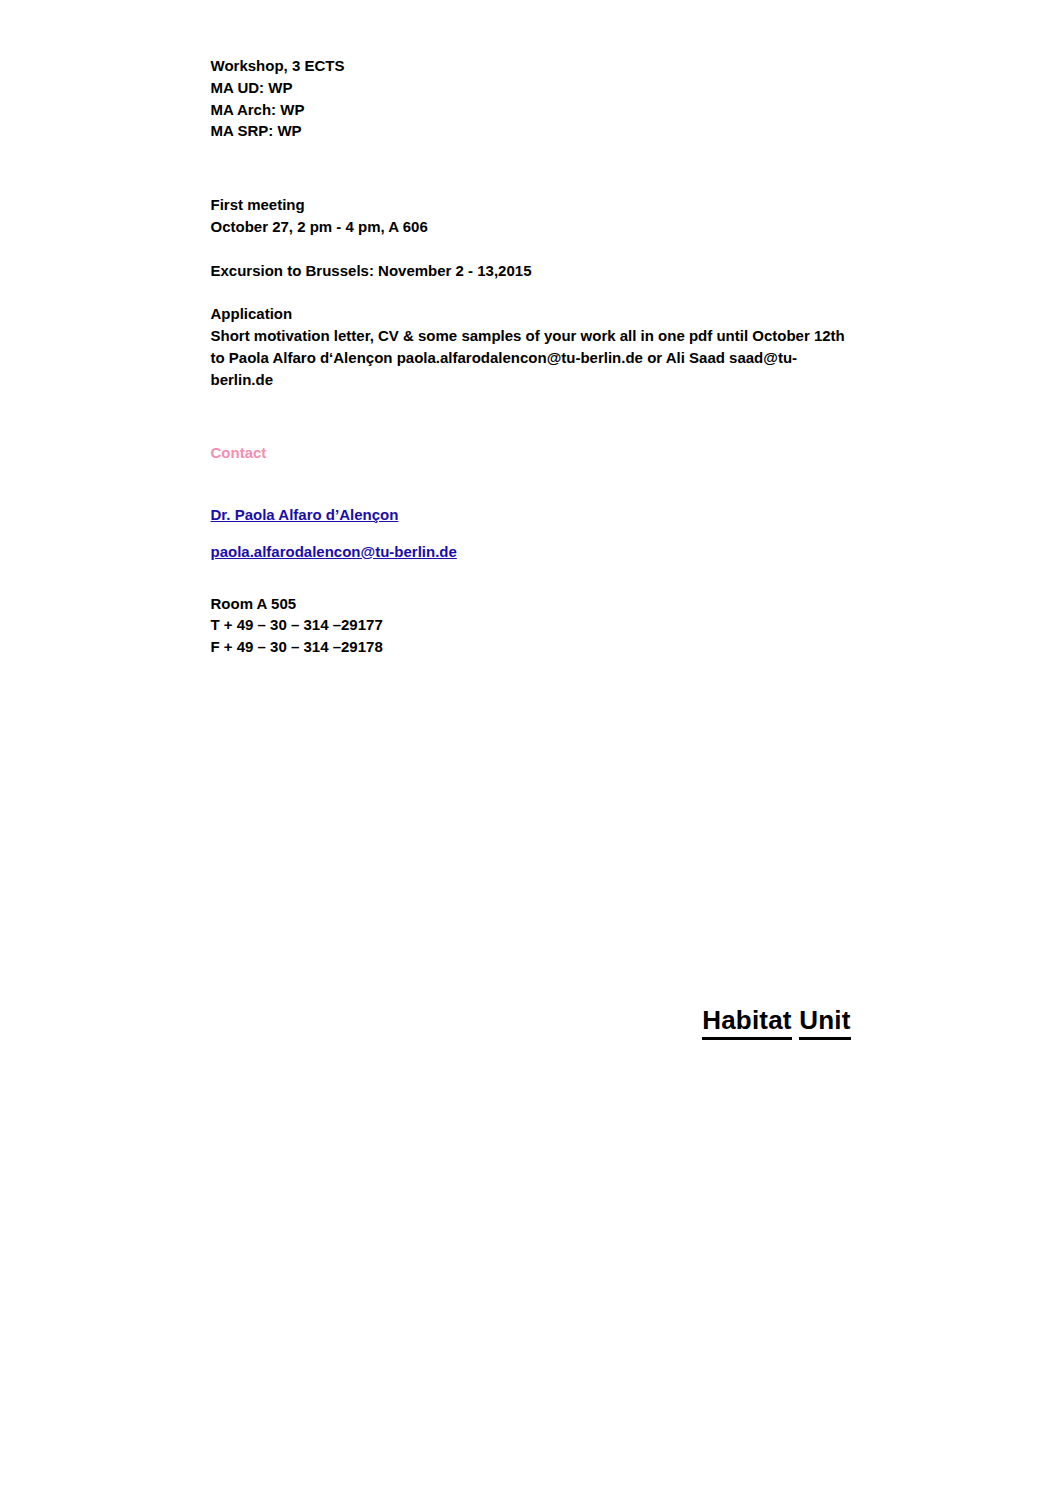Workshop, 3 ECTS
MA UD: WP
MA Arch: WP
MA SRP: WP
First meeting
October 27, 2 pm - 4 pm, A 606
Excursion to Brussels: November 2 - 13,2015
Application
Short motivation letter, CV & some samples of your work all in one pdf until October 12th to Paola Alfaro d‘Alençon paola.alfarodalencon@tu-berlin.de or Ali Saad saad@tu-berlin.de
Contact
Dr. Paola Alfaro d’Alençon
paola.alfarodalencon@tu-berlin.de
Room A 505
T + 49 – 30 – 314 –29177
F + 49 – 30 – 314 –29178
Habitat Unit